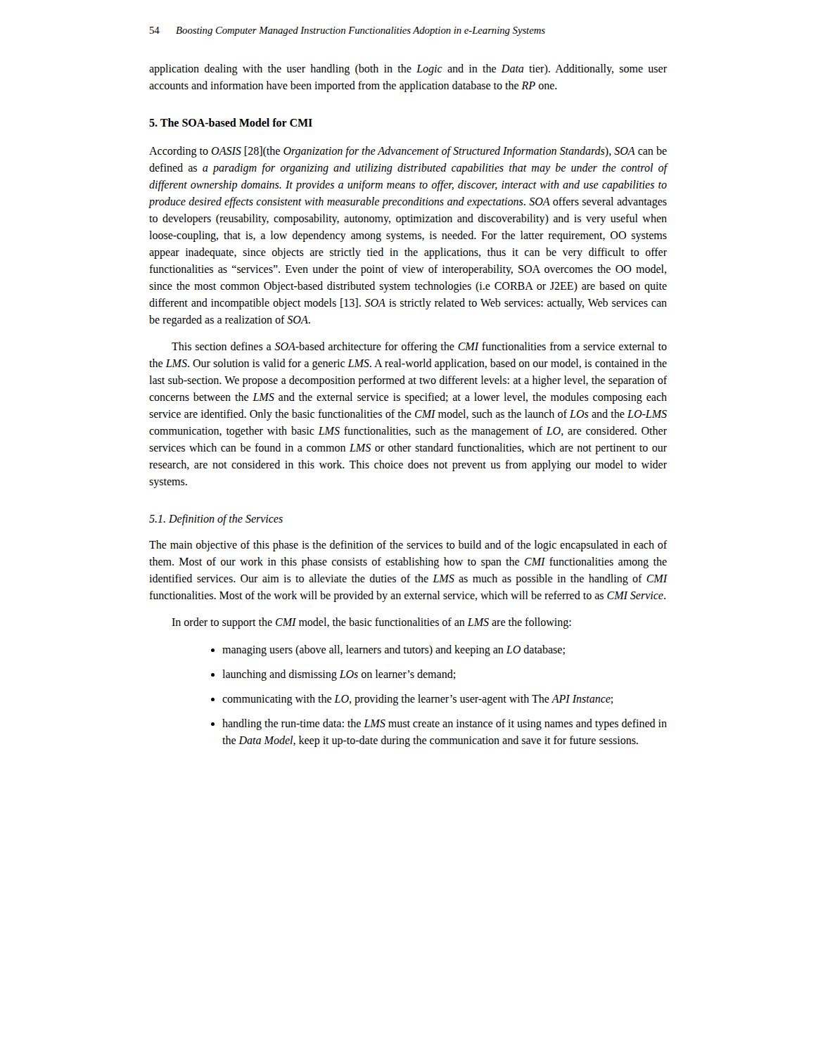54 Boosting Computer Managed Instruction Functionalities Adoption in e-Learning Systems
application dealing with the user handling (both in the Logic and in the Data tier). Additionally, some user accounts and information have been imported from the application database to the RP one.
5. The SOA-based Model for CMI
According to OASIS [28](the Organization for the Advancement of Structured Information Standards), SOA can be defined as a paradigm for organizing and utilizing distributed capabilities that may be under the control of different ownership domains. It provides a uniform means to offer, discover, interact with and use capabilities to produce desired effects consistent with measurable preconditions and expectations. SOA offers several advantages to developers (reusability, composability, autonomy, optimization and discoverability) and is very useful when loose-coupling, that is, a low dependency among systems, is needed. For the latter requirement, OO systems appear inadequate, since objects are strictly tied in the applications, thus it can be very difficult to offer functionalities as “services”. Even under the point of view of interoperability, SOA overcomes the OO model, since the most common Object-based distributed system technologies (i.e CORBA or J2EE) are based on quite different and incompatible object models [13]. SOA is strictly related to Web services: actually, Web services can be regarded as a realization of SOA.
This section defines a SOA-based architecture for offering the CMI functionalities from a service external to the LMS. Our solution is valid for a generic LMS. A real-world application, based on our model, is contained in the last sub-section. We propose a decomposition performed at two different levels: at a higher level, the separation of concerns between the LMS and the external service is specified; at a lower level, the modules composing each service are identified. Only the basic functionalities of the CMI model, such as the launch of LOs and the LO-LMS communication, together with basic LMS functionalities, such as the management of LO, are considered. Other services which can be found in a common LMS or other standard functionalities, which are not pertinent to our research, are not considered in this work. This choice does not prevent us from applying our model to wider systems.
5.1. Definition of the Services
The main objective of this phase is the definition of the services to build and of the logic encapsulated in each of them. Most of our work in this phase consists of establishing how to span the CMI functionalities among the identified services. Our aim is to alleviate the duties of the LMS as much as possible in the handling of CMI functionalities. Most of the work will be provided by an external service, which will be referred to as CMI Service.
In order to support the CMI model, the basic functionalities of an LMS are the following:
managing users (above all, learners and tutors) and keeping an LO database;
launching and dismissing LOs on learner’s demand;
communicating with the LO, providing the learner’s user-agent with The API Instance;
handling the run-time data: the LMS must create an instance of it using names and types defined in the Data Model, keep it up-to-date during the communication and save it for future sessions.